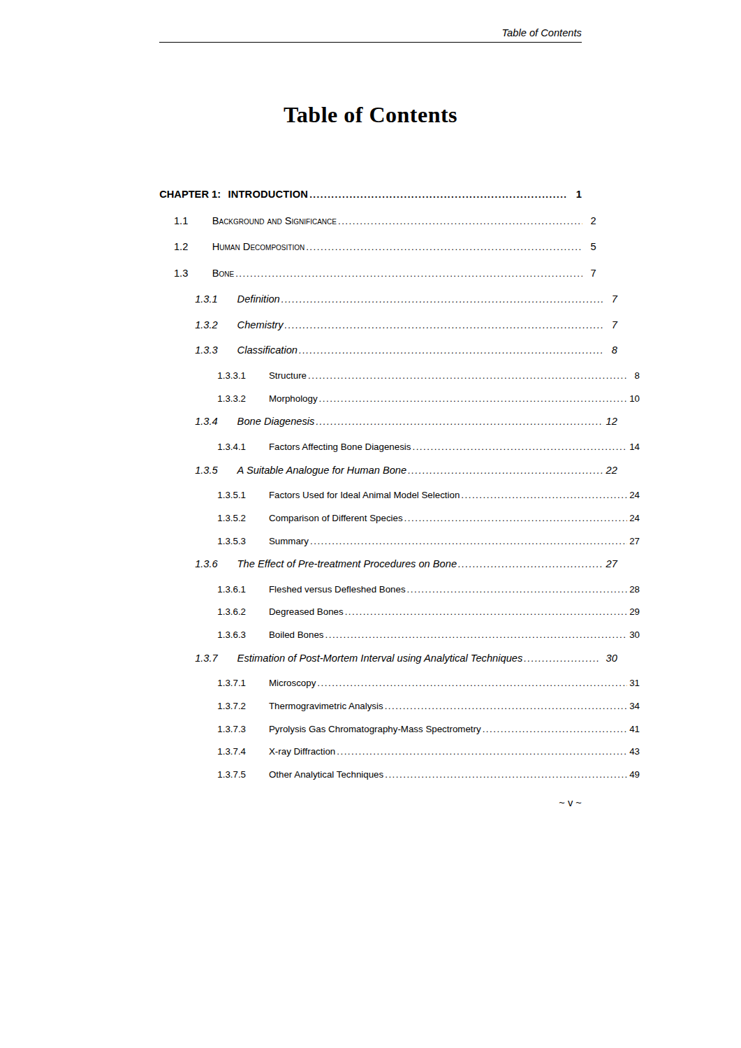Table of Contents
Table of Contents
CHAPTER 1: INTRODUCTION ......................................................................................... 1
1.1 Background and Significance .................................................................................................. 2
1.2 Human Decomposition ......................................................................................................... 5
1.3 Bone ............................................................................................................................. 7
1.3.1 Definition ....................................................................................................................... 7
1.3.2 Chemistry ....................................................................................................................... 7
1.3.3 Classification .................................................................................................................. 8
1.3.3.1 Structure ................................................................................................................. 8
1.3.3.2 Morphology ......................................................................................................... 10
1.3.4 Bone Diagenesis ......................................................................................................... 12
1.3.4.1 Factors Affecting Bone Diagenesis ......................................................................... 14
1.3.5 A Suitable Analogue for Human Bone .............................................................. 22
1.3.5.1 Factors Used for Ideal Animal Model Selection ..................................................... 24
1.3.5.2 Comparison of Different Species ........................................................................... 24
1.3.5.3 Summary ................................................................................................................. 27
1.3.6 The Effect of Pre-treatment Procedures on Bone ............................................. 27
1.3.6.1 Fleshed versus Defleshed Bones ............................................................................ 28
1.3.6.2 Degreased Bones ................................................................................................. 29
1.3.6.3 Boiled Bones ......................................................................................................... 30
1.3.7 Estimation of Post-Mortem Interval using Analytical Techniques ..................... 30
1.3.7.1 Microscopy ........................................................................................................... 31
1.3.7.2 Thermogravimetric Analysis ................................................................................... 34
1.3.7.3 Pyrolysis Gas Chromatography-Mass Spectrometry ............................................. 41
1.3.7.4 X-ray Diffraction ................................................................................................. 43
1.3.7.5 Other Analytical Techniques .................................................................................. 49
~ v ~